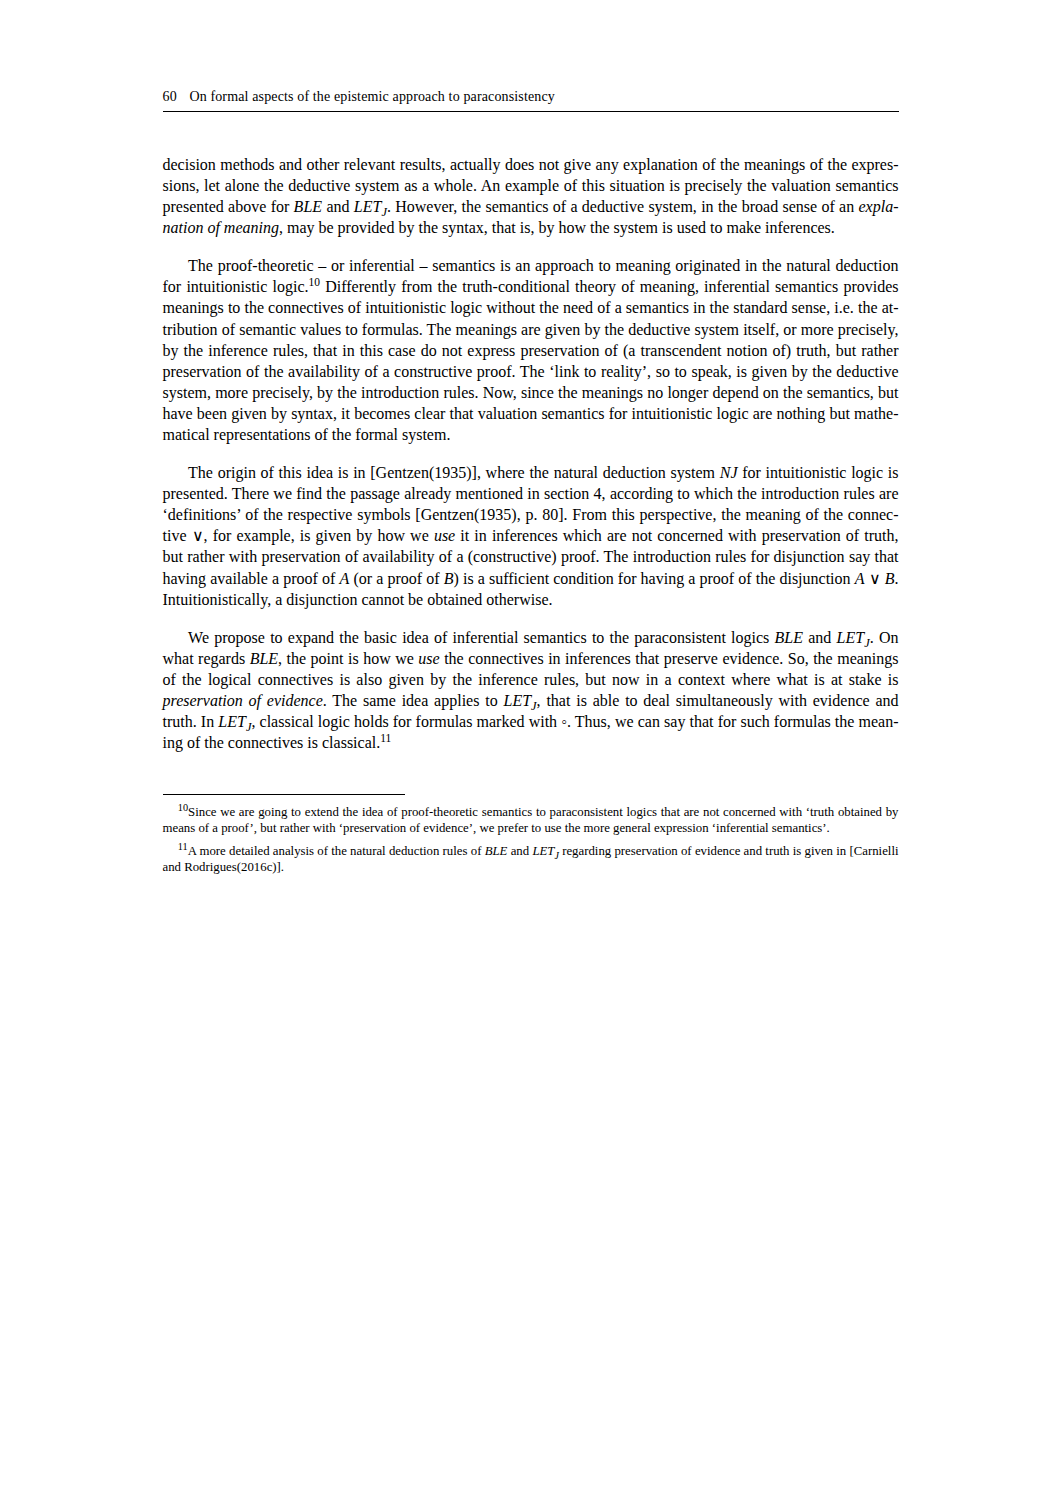60 On formal aspects of the epistemic approach to paraconsistency
decision methods and other relevant results, actually does not give any explanation of the meanings of the expressions, let alone the deductive system as a whole. An example of this situation is precisely the valuation semantics presented above for BLE and LETJ. However, the semantics of a deductive system, in the broad sense of an explanation of meaning, may be provided by the syntax, that is, by how the system is used to make inferences.
The proof-theoretic – or inferential – semantics is an approach to meaning originated in the natural deduction for intuitionistic logic.10 Differently from the truth-conditional theory of meaning, inferential semantics provides meanings to the connectives of intuitionistic logic without the need of a semantics in the standard sense, i.e. the attribution of semantic values to formulas. The meanings are given by the deductive system itself, or more precisely, by the inference rules, that in this case do not express preservation of (a transcendent notion of) truth, but rather preservation of the availability of a constructive proof. The ‘link to reality’, so to speak, is given by the deductive system, more precisely, by the introduction rules. Now, since the meanings no longer depend on the semantics, but have been given by syntax, it becomes clear that valuation semantics for intuitionistic logic are nothing but mathematical representations of the formal system.
The origin of this idea is in [Gentzen(1935)], where the natural deduction system NJ for intuitionistic logic is presented. There we find the passage already mentioned in section 4, according to which the introduction rules are ‘definitions’ of the respective symbols [Gentzen(1935), p. 80]. From this perspective, the meaning of the connective ∨, for example, is given by how we use it in inferences which are not concerned with preservation of truth, but rather with preservation of availability of a (constructive) proof. The introduction rules for disjunction say that having available a proof of A (or a proof of B) is a sufficient condition for having a proof of the disjunction A ∨ B. Intuitionistically, a disjunction cannot be obtained otherwise.
We propose to expand the basic idea of inferential semantics to the paraconsistent logics BLE and LETJ. On what regards BLE, the point is how we use the connectives in inferences that preserve evidence. So, the meanings of the logical connectives is also given by the inference rules, but now in a context where what is at stake is preservation of evidence. The same idea applies to LETJ, that is able to deal simultaneously with evidence and truth. In LETJ, classical logic holds for formulas marked with ◦. Thus, we can say that for such formulas the meaning of the connectives is classical.11
10Since we are going to extend the idea of proof-theoretic semantics to paraconsistent logics that are not concerned with ‘truth obtained by means of a proof’, but rather with ‘preservation of evidence’, we prefer to use the more general expression ‘inferential semantics’.
11A more detailed analysis of the natural deduction rules of BLE and LETJ regarding preservation of evidence and truth is given in [Carnielli and Rodrigues(2016c)].